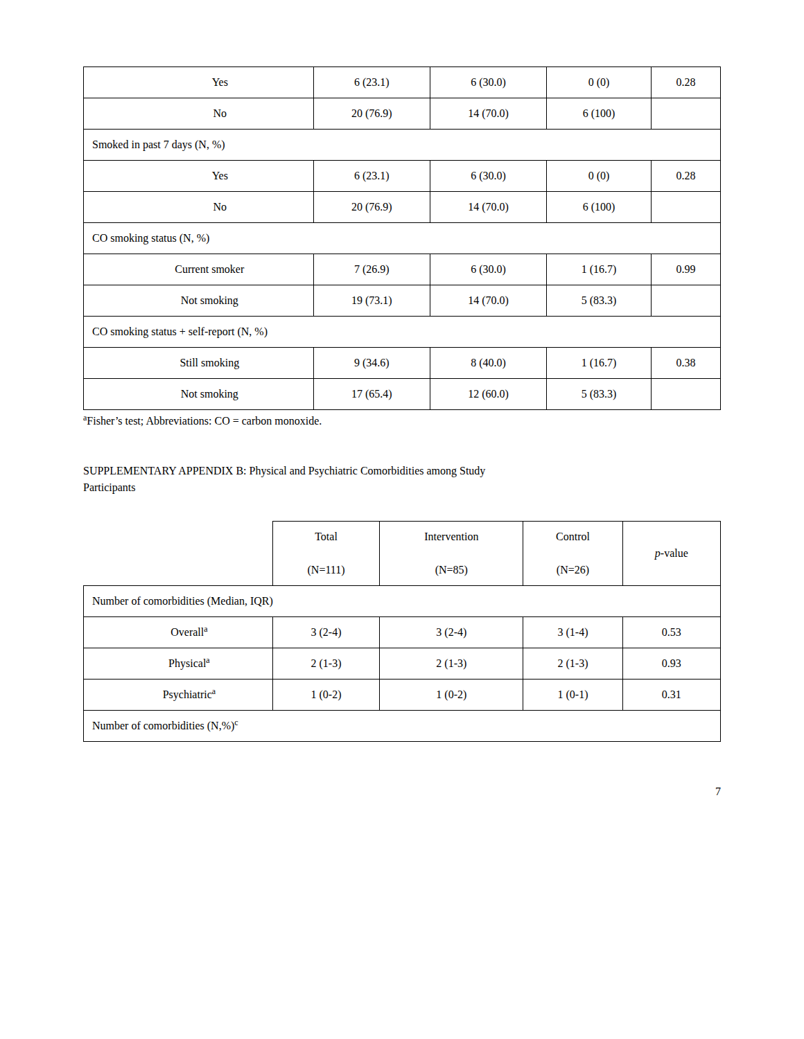| Yes | 6 (23.1) | 6 (30.0) | 0 (0) | 0.28 |
| No | 20 (76.9) | 14 (70.0) | 6 (100) | |
| Smoked in past 7 days (N, %) |
| Yes | 6 (23.1) | 6 (30.0) | 0 (0) | 0.28 |
| No | 20 (76.9) | 14 (70.0) | 6 (100) | |
| CO smoking status (N, %) |
| Current smoker | 7 (26.9) | 6 (30.0) | 1 (16.7) | 0.99 |
| Not smoking | 19 (73.1) | 14 (70.0) | 5 (83.3) | |
| CO smoking status + self-report (N, %) |
| Still smoking | 9 (34.6) | 8 (40.0) | 1 (16.7) | 0.38 |
| Not smoking | 17 (65.4) | 12 (60.0) | 5 (83.3) | |
aFisher’s test; Abbreviations: CO = carbon monoxide.
SUPPLEMENTARY APPENDIX B: Physical and Psychiatric Comorbidities among Study
Participants
| | Total (N=111) | Intervention (N=85) | Control (N=26) | p -value |
| Number of comorbidities (Median, IQR) |
| Overall a | 3 (2-4) | 3 (2-4) | 3 (1-4) | 0.53 |
| Physical a | 2 (1-3) | 2 (1-3) | 2 (1-3) | 0.93 |
| Psychiatric a | 1 (0-2) | 1 (0-2) | 1 (0-1) | 0.31 |
| Number of comorbidities (N,%) c |
7